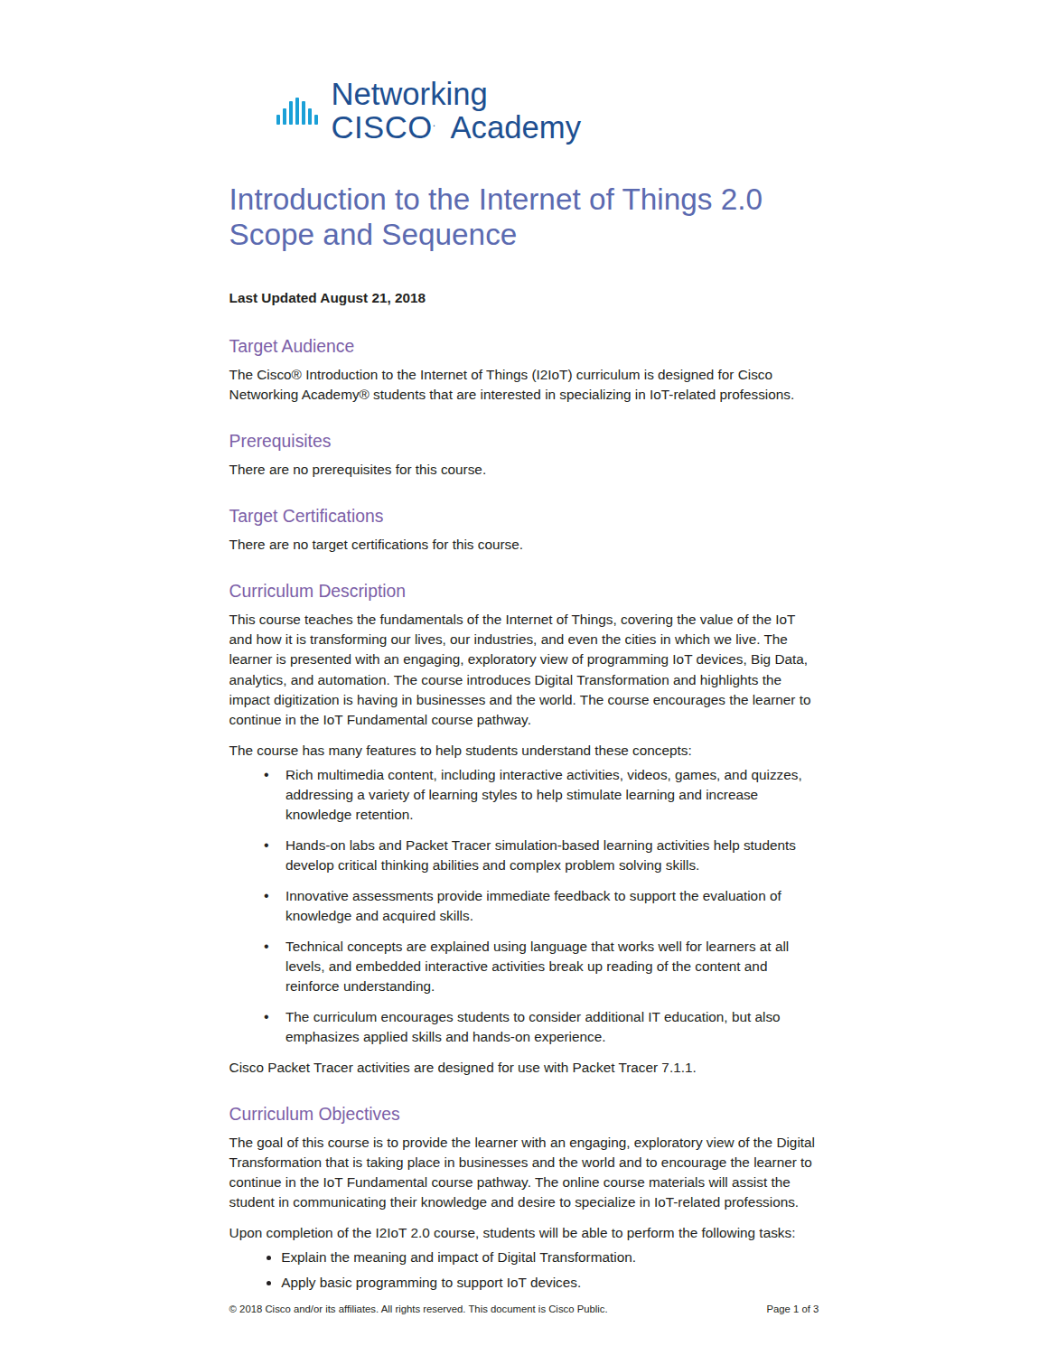Networking
CISCO. Academy
Introduction to the Internet of Things 2.0
Scope and Sequence
Last Updated August 21, 2018
Target Audience
The Cisco® Introduction to the Internet of Things (I2IoT) curriculum is designed for Cisco Networking Academy® students that are interested in specializing in IoT-related professions.
Prerequisites
There are no prerequisites for this course.
Target Certifications
There are no target certifications for this course.
Curriculum Description
This course teaches the fundamentals of the Internet of Things, covering the value of the IoT and how it is transforming our lives, our industries, and even the cities in which we live. The learner is presented with an engaging, exploratory view of programming IoT devices, Big Data, analytics, and automation. The course introduces Digital Transformation and highlights the impact digitization is having in businesses and the world. The course encourages the learner to continue in the IoT Fundamental course pathway.
The course has many features to help students understand these concepts:
Rich multimedia content, including interactive activities, videos, games, and quizzes, addressing a variety of learning styles to help stimulate learning and increase knowledge retention.
Hands-on labs and Packet Tracer simulation-based learning activities help students develop critical thinking abilities and complex problem solving skills.
Innovative assessments provide immediate feedback to support the evaluation of knowledge and acquired skills.
Technical concepts are explained using language that works well for learners at all levels, and embedded interactive activities break up reading of the content and reinforce understanding.
The curriculum encourages students to consider additional IT education, but also emphasizes applied skills and hands-on experience.
Cisco Packet Tracer activities are designed for use with Packet Tracer 7.1.1.
Curriculum Objectives
The goal of this course is to provide the learner with an engaging, exploratory view of the Digital Transformation that is taking place in businesses and the world and to encourage the learner to continue in the IoT Fundamental course pathway. The online course materials will assist the student in communicating their knowledge and desire to specialize in IoT-related professions.
Upon completion of the I2IoT 2.0 course, students will be able to perform the following tasks:
Explain the meaning and impact of Digital Transformation.
Apply basic programming to support IoT devices.
© 2018 Cisco and/or its affiliates. All rights reserved. This document is Cisco Public.
Page 1 of 3